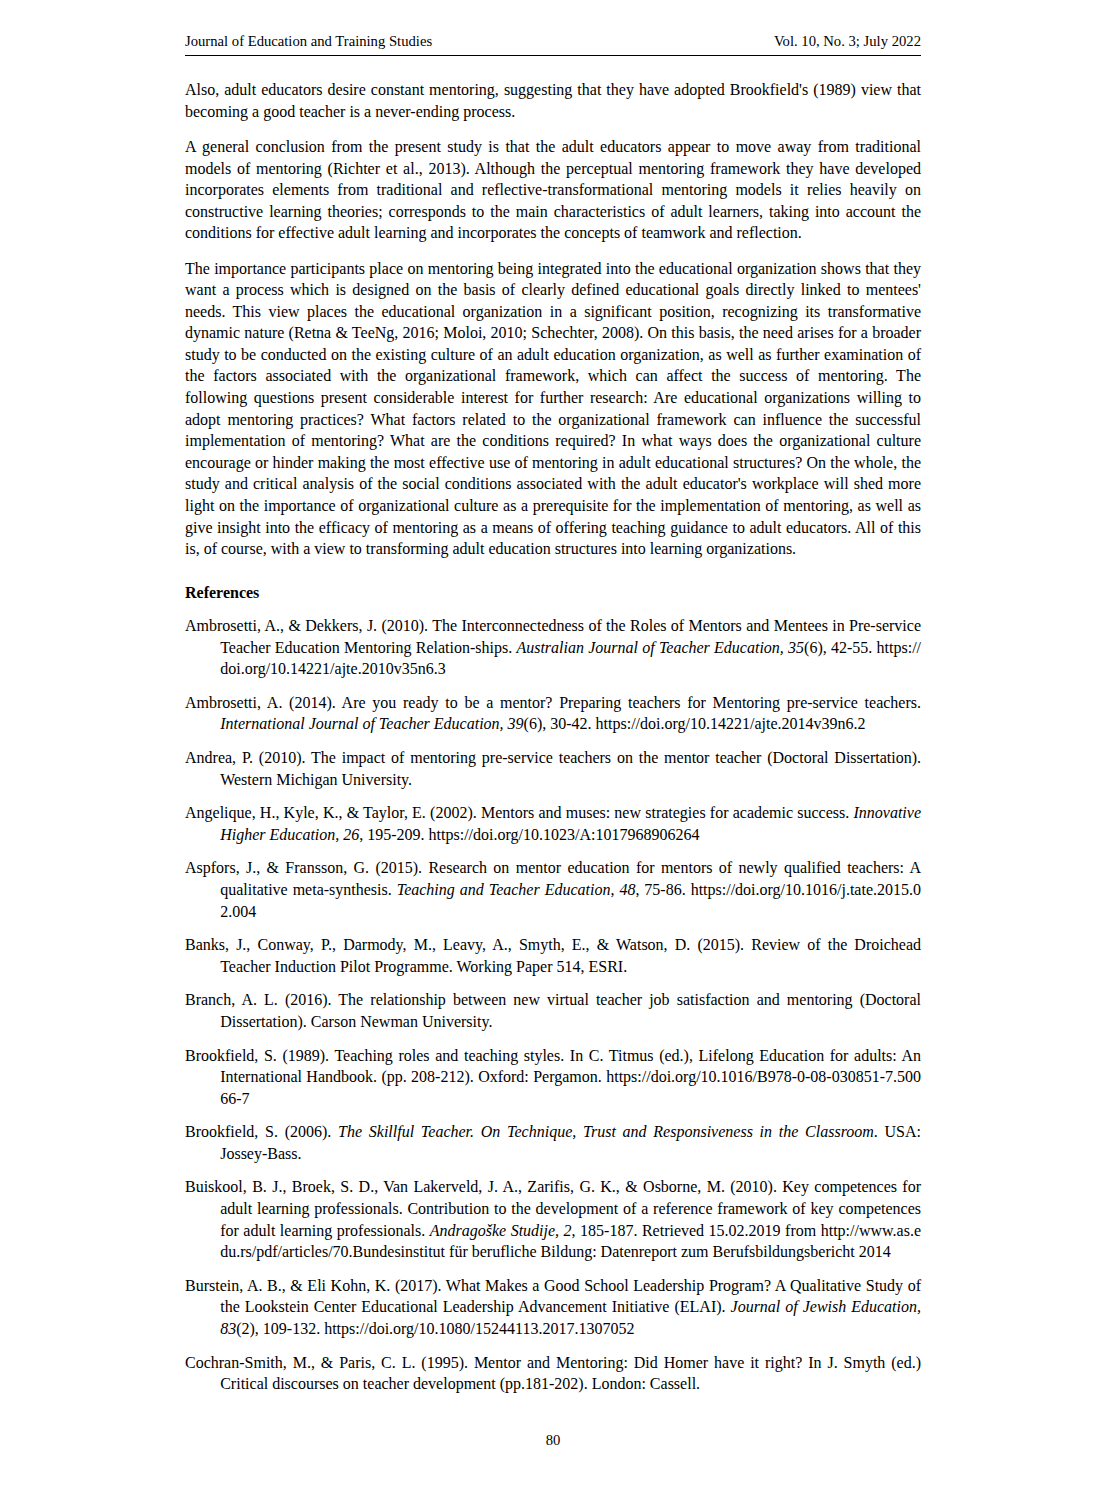Journal of Education and Training Studies
Vol. 10, No. 3; July 2022
Also, adult educators desire constant mentoring, suggesting that they have adopted Brookfield's (1989) view that becoming a good teacher is a never-ending process.
A general conclusion from the present study is that the adult educators appear to move away from traditional models of mentoring (Richter et al., 2013). Although the perceptual mentoring framework they have developed incorporates elements from traditional and reflective-transformational mentoring models it relies heavily on constructive learning theories; corresponds to the main characteristics of adult learners, taking into account the conditions for effective adult learning and incorporates the concepts of teamwork and reflection.
The importance participants place on mentoring being integrated into the educational organization shows that they want a process which is designed on the basis of clearly defined educational goals directly linked to mentees' needs. This view places the educational organization in a significant position, recognizing its transformative dynamic nature (Retna & TeeNg, 2016; Moloi, 2010; Schechter, 2008). On this basis, the need arises for a broader study to be conducted on the existing culture of an adult education organization, as well as further examination of the factors associated with the organizational framework, which can affect the success of mentoring. The following questions present considerable interest for further research: Are educational organizations willing to adopt mentoring practices? What factors related to the organizational framework can influence the successful implementation of mentoring? What are the conditions required? In what ways does the organizational culture encourage or hinder making the most effective use of mentoring in adult educational structures? On the whole, the study and critical analysis of the social conditions associated with the adult educator's workplace will shed more light on the importance of organizational culture as a prerequisite for the implementation of mentoring, as well as give insight into the efficacy of mentoring as a means of offering teaching guidance to adult educators. All of this is, of course, with a view to transforming adult education structures into learning organizations.
References
Ambrosetti, A., & Dekkers, J. (2010). The Interconnectedness of the Roles of Mentors and Mentees in Pre-service Teacher Education Mentoring Relation-ships. Australian Journal of Teacher Education, 35(6), 42-55. https://doi.org/10.14221/ajte.2010v35n6.3
Ambrosetti, A. (2014). Are you ready to be a mentor? Preparing teachers for Mentoring pre-service teachers. International Journal of Teacher Education, 39(6), 30-42. https://doi.org/10.14221/ajte.2014v39n6.2
Andrea, P. (2010). The impact of mentoring pre-service teachers on the mentor teacher (Doctoral Dissertation). Western Michigan University.
Angelique, H., Kyle, K., & Taylor, E. (2002). Mentors and muses: new strategies for academic success. Innovative Higher Education, 26, 195-209. https://doi.org/10.1023/A:1017968906264
Aspfors, J., & Fransson, G. (2015). Research on mentor education for mentors of newly qualified teachers: A qualitative meta-synthesis. Teaching and Teacher Education, 48, 75-86. https://doi.org/10.1016/j.tate.2015.02.004
Banks, J., Conway, P., Darmody, M., Leavy, A., Smyth, E., & Watson, D. (2015). Review of the Droichead Teacher Induction Pilot Programme. Working Paper 514, ESRI.
Branch, A. L. (2016). The relationship between new virtual teacher job satisfaction and mentoring (Doctoral Dissertation). Carson Newman University.
Brookfield, S. (1989). Teaching roles and teaching styles. In C. Titmus (ed.), Lifelong Education for adults: An International Handbook. (pp. 208-212). Oxford: Pergamon. https://doi.org/10.1016/B978-0-08-030851-7.50066-7
Brookfield, S. (2006). The Skillful Teacher. On Technique, Trust and Responsiveness in the Classroom. USA: Jossey-Bass.
Buiskool, B. J., Broek, S. D., Van Lakerveld, J. A., Zarifis, G. K., & Osborne, M. (2010). Key competences for adult learning professionals. Contribution to the development of a reference framework of key competences for adult learning professionals. Andragoške Studije, 2, 185-187. Retrieved 15.02.2019 from http://www.as.edu.rs/pdf/articles/70.Bundesinstitut für berufliche Bildung: Datenreport zum Berufsbildungsbericht 2014
Burstein, A. B., & Eli Kohn, K. (2017). What Makes a Good School Leadership Program? A Qualitative Study of the Lookstein Center Educational Leadership Advancement Initiative (ELAI). Journal of Jewish Education, 83(2), 109-132. https://doi.org/10.1080/15244113.2017.1307052
Cochran-Smith, M., & Paris, C. L. (1995). Mentor and Mentoring: Did Homer have it right? In J. Smyth (ed.) Critical discourses on teacher development (pp.181-202). London: Cassell.
80